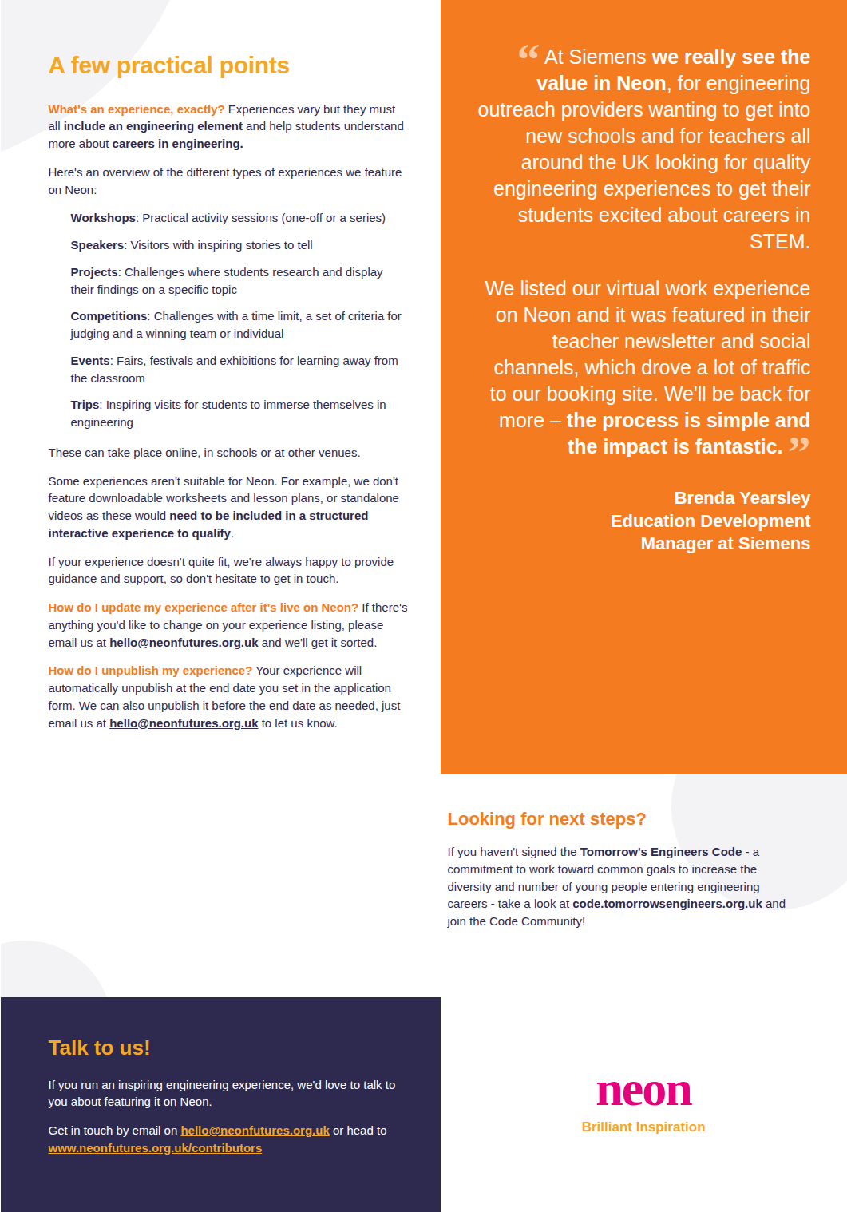A few practical points
What's an experience, exactly? Experiences vary but they must all include an engineering element and help students understand more about careers in engineering.
Here's an overview of the different types of experiences we feature on Neon:
Workshops: Practical activity sessions (one-off or a series)
Speakers: Visitors with inspiring stories to tell
Projects: Challenges where students research and display their findings on a specific topic
Competitions: Challenges with a time limit, a set of criteria for judging and a winning team or individual
Events: Fairs, festivals and exhibitions for learning away from the classroom
Trips: Inspiring visits for students to immerse themselves in engineering
These can take place online, in schools or at other venues.
Some experiences aren't suitable for Neon. For example, we don't feature downloadable worksheets and lesson plans, or standalone videos as these would need to be included in a structured interactive experience to qualify.
If your experience doesn't quite fit, we're always happy to provide guidance and support, so don't hesitate to get in touch.
How do I update my experience after it's live on Neon? If there's anything you'd like to change on your experience listing, please email us at hello@neonfutures.org.uk and we'll get it sorted.
How do I unpublish my experience? Your experience will automatically unpublish at the end date you set in the application form. We can also unpublish it before the end date as needed, just email us at hello@neonfutures.org.uk to let us know.
“ At Siemens we really see the value in Neon, for engineering outreach providers wanting to get into new schools and for teachers all around the UK looking for quality engineering experiences to get their students excited about careers in STEM.
We listed our virtual work experience on Neon and it was featured in their teacher newsletter and social channels, which drove a lot of traffic to our booking site. We'll be back for more – the process is simple and the impact is fantastic.”
Brenda Yearsley
Education Development
Manager at Siemens
Looking for next steps?
If you haven't signed the Tomorrow's Engineers Code - a commitment to work toward common goals to increase the diversity and number of young people entering engineering careers - take a look at code.tomorrowsengineers.org.uk and join the Code Community!
Talk to us!
If you run an inspiring engineering experience, we'd love to talk to you about featuring it on Neon.
Get in touch by email on hello@neonfutures.org.uk or head to www.neonfutures.org.uk/contributors
neon
Brilliant Inspiration